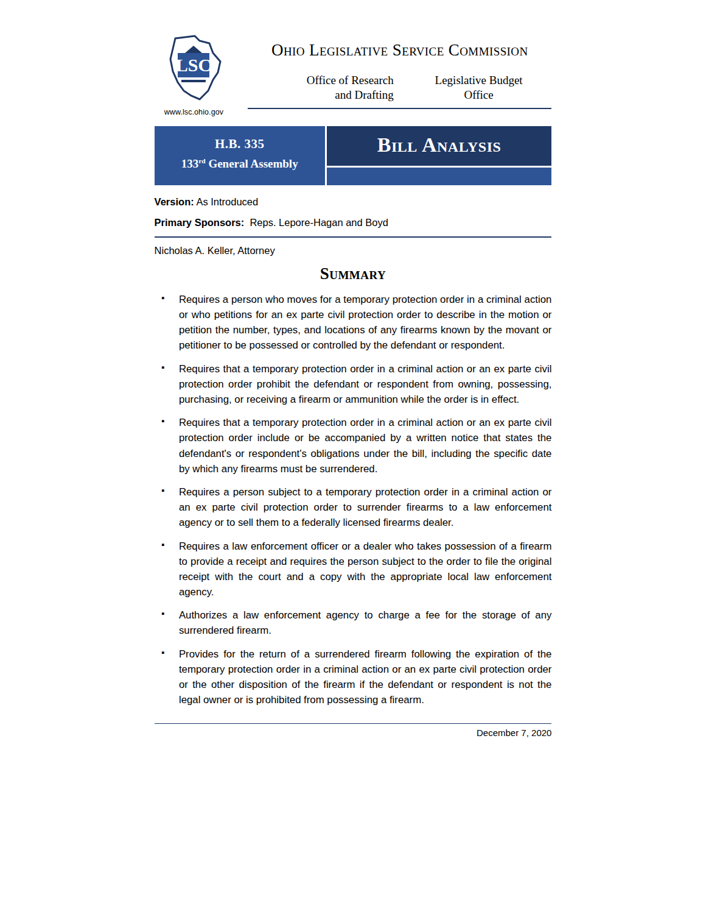LSC
www.lsc.ohio.gov
Ohio Legislative Service Commission
Office of Research
and Drafting
Legislative Budget
Office
H.B. 335
133rd General Assembly
Bill Analysis
Version: As Introduced
Primary Sponsors: Reps. Lepore-Hagan and Boyd
Nicholas A. Keller, Attorney
Summary
Requires a person who moves for a temporary protection order in a criminal action or who petitions for an ex parte civil protection order to describe in the motion or petition the number, types, and locations of any firearms known by the movant or petitioner to be possessed or controlled by the defendant or respondent.
Requires that a temporary protection order in a criminal action or an ex parte civil protection order prohibit the defendant or respondent from owning, possessing, purchasing, or receiving a firearm or ammunition while the order is in effect.
Requires that a temporary protection order in a criminal action or an ex parte civil protection order include or be accompanied by a written notice that states the defendant's or respondent's obligations under the bill, including the specific date by which any firearms must be surrendered.
Requires a person subject to a temporary protection order in a criminal action or an ex parte civil protection order to surrender firearms to a law enforcement agency or to sell them to a federally licensed firearms dealer.
Requires a law enforcement officer or a dealer who takes possession of a firearm to provide a receipt and requires the person subject to the order to file the original receipt with the court and a copy with the appropriate local law enforcement agency.
Authorizes a law enforcement agency to charge a fee for the storage of any surrendered firearm.
Provides for the return of a surrendered firearm following the expiration of the temporary protection order in a criminal action or an ex parte civil protection order or the other disposition of the firearm if the defendant or respondent is not the legal owner or is prohibited from possessing a firearm.
December 7, 2020